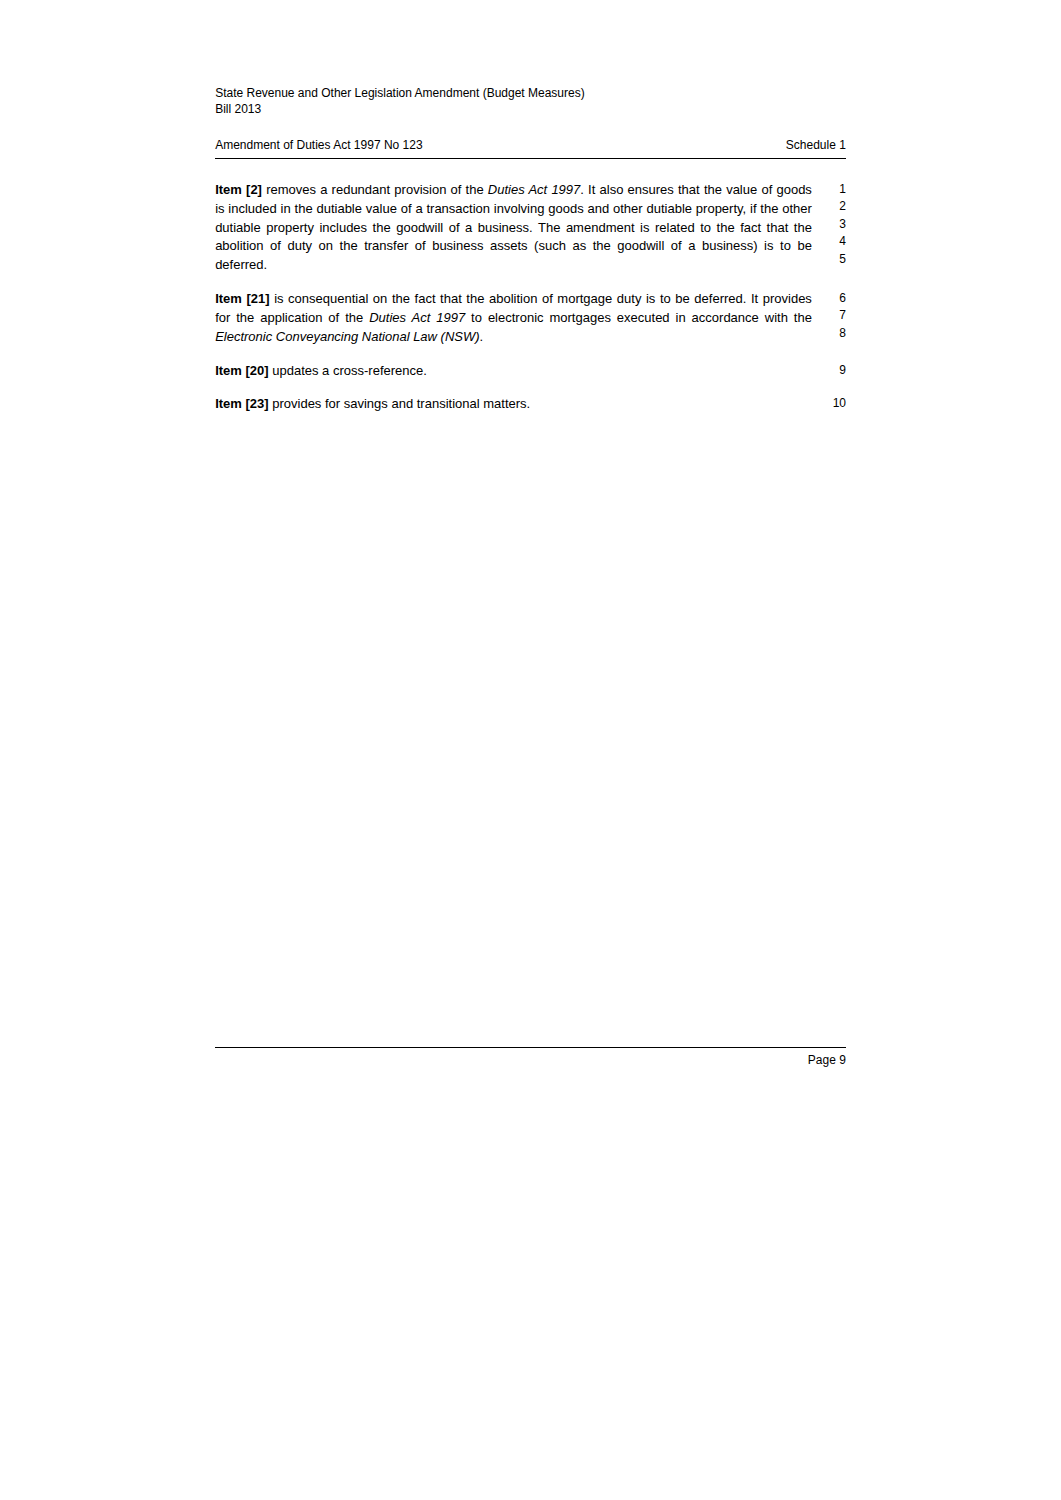State Revenue and Other Legislation Amendment (Budget Measures)
Bill 2013
Amendment of Duties Act 1997 No 123
Schedule 1
Item [2] removes a redundant provision of the Duties Act 1997. It also ensures that the value of goods is included in the dutiable value of a transaction involving goods and other dutiable property, if the other dutiable property includes the goodwill of a business. The amendment is related to the fact that the abolition of duty on the transfer of business assets (such as the goodwill of a business) is to be deferred.
1
2
3
4
5
Item [21] is consequential on the fact that the abolition of mortgage duty is to be deferred. It provides for the application of the Duties Act 1997 to electronic mortgages executed in accordance with the Electronic Conveyancing National Law (NSW).
6
7
8
Item [20] updates a cross-reference.
9
Item [23] provides for savings and transitional matters.
10
Page 9